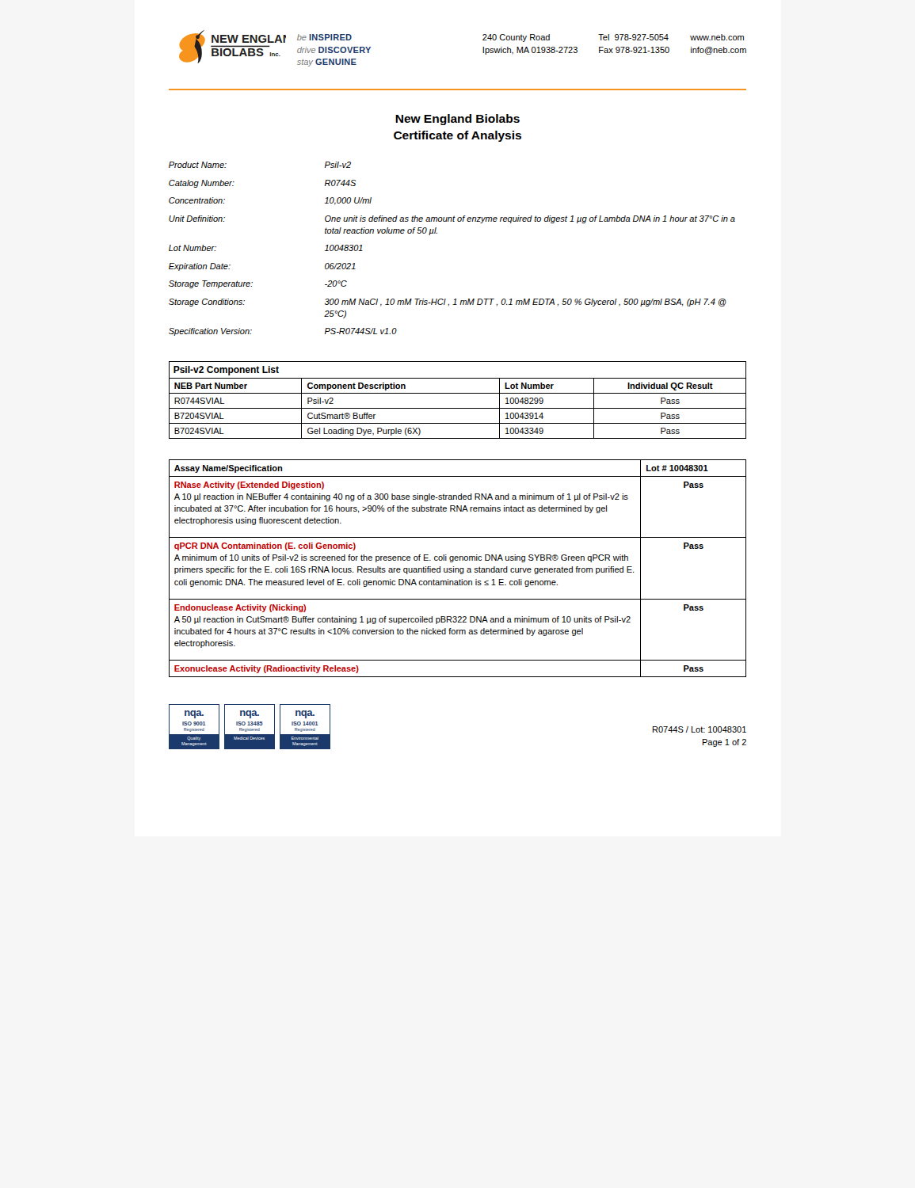be INSPIRED
drive DISCOVERY
stay GENUINE
240 County Road
Ipswich, MA 01938-2723
Tel 978-927-5054
Fax 978-921-1350
www.neb.com
info@neb.com
New England Biolabs
Certificate of Analysis
| Product Name: | PsiI-v2 |
| Catalog Number: | R0744S |
| Concentration: | 10,000 U/ml |
| Unit Definition: | One unit is defined as the amount of enzyme required to digest 1 µg of Lambda DNA in 1 hour at 37°C in a total reaction volume of 50 µl. |
| Lot Number: | 10048301 |
| Expiration Date: | 06/2021 |
| Storage Temperature: | -20°C |
| Storage Conditions: | 300 mM NaCl , 10 mM Tris-HCl , 1 mM DTT , 0.1 mM EDTA , 50 % Glycerol , 500 µg/ml BSA, (pH 7.4 @ 25°C) |
| Specification Version: | PS-R0744S/L v1.0 |
PsiI-v2 Component List
| NEB Part Number | Component Description | Lot Number | Individual QC Result |
| --- | --- | --- | --- |
| R0744SVIAL | PsiI-v2 | 10048299 | Pass |
| B7204SVIAL | CutSmart® Buffer | 10043914 | Pass |
| B7024SVIAL | Gel Loading Dye, Purple (6X) | 10043349 | Pass |
| Assay Name/Specification | Lot # 10048301 |
| --- | --- |
| RNase Activity (Extended Digestion) A 10 µl reaction in NEBuffer 4 containing 40 ng of a 300 base single-stranded RNA and a minimum of 1 µl of PsiI-v2 is incubated at 37°C. After incubation for 16 hours, >90% of the substrate RNA remains intact as determined by gel electrophoresis using fluorescent detection. | Pass |
| qPCR DNA Contamination (E. coli Genomic) A minimum of 10 units of PsiI-v2 is screened for the presence of E. coli genomic DNA using SYBR® Green qPCR with primers specific for the E. coli 16S rRNA locus. Results are quantified using a standard curve generated from purified E. coli genomic DNA. The measured level of E. coli genomic DNA contamination is ≤ 1 E. coli genome. | Pass |
| Endonuclease Activity (Nicking) A 50 µl reaction in CutSmart® Buffer containing 1 µg of supercoiled pBR322 DNA and a minimum of 10 units of PsiI-v2 incubated for 4 hours at 37°C results in <10% conversion to the nicked form as determined by agarose gel electrophoresis. | Pass |
| Exonuclease Activity (Radioactivity Release) | Pass |
nqa.
ISO 9001
Registered
Quality
Management
nqa.
ISO 13485
Registered
Medical Devices
nqa.
ISO 14001
Registered
Environmental
Management
R0744S / Lot: 10048301
Page 1 of 2